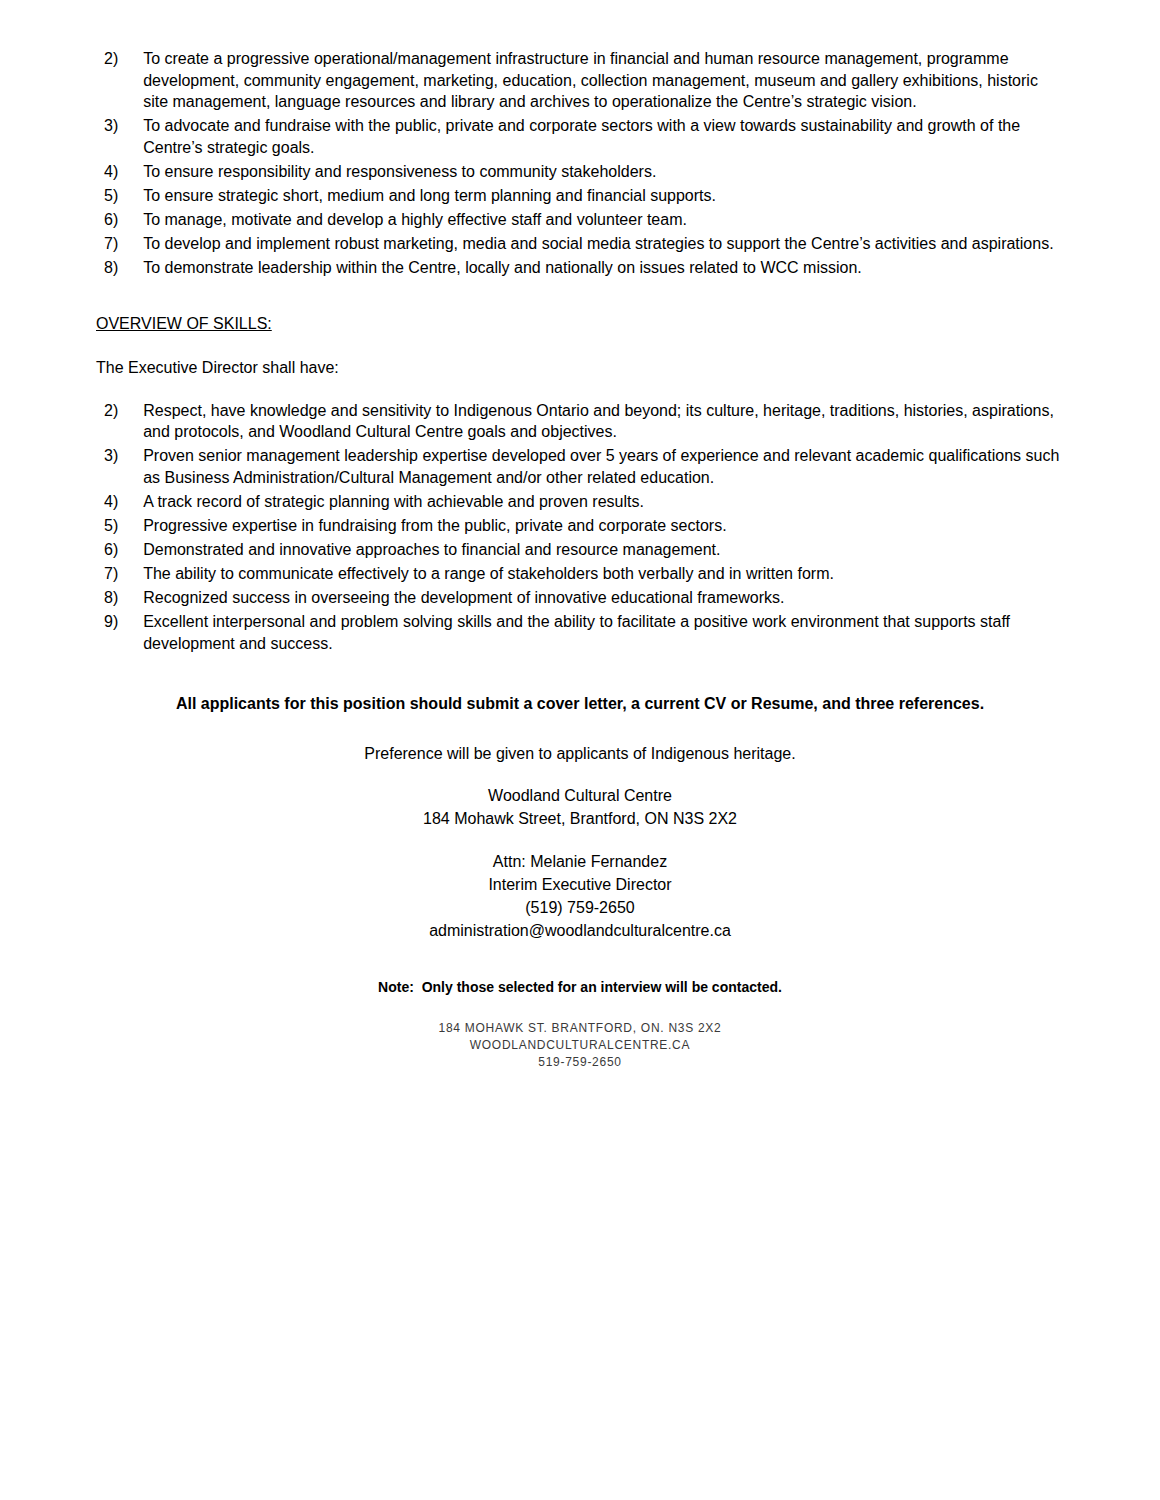To create a progressive operational/management infrastructure in financial and human resource management, programme development, community engagement, marketing, education, collection management, museum and gallery exhibitions, historic site management, language resources and library and archives to operationalize the Centre’s strategic vision.
To advocate and fundraise with the public, private and corporate sectors with a view towards sustainability and growth of the Centre’s strategic goals.
To ensure responsibility and responsiveness to community stakeholders.
To ensure strategic short, medium and long term planning and financial supports.
To manage, motivate and develop a highly effective staff and volunteer team.
To develop and implement robust marketing, media and social media strategies to support the Centre’s activities and aspirations.
To demonstrate leadership within the Centre, locally and nationally on issues related to WCC mission.
OVERVIEW OF SKILLS:
The Executive Director shall have:
Respect, have knowledge and sensitivity to Indigenous Ontario and beyond; its culture, heritage, traditions, histories, aspirations, and protocols, and Woodland Cultural Centre goals and objectives.
Proven senior management leadership expertise developed over 5 years of experience and relevant academic qualifications such as Business Administration/Cultural Management and/or other related education.
A track record of strategic planning with achievable and proven results.
Progressive expertise in fundraising from the public, private and corporate sectors.
Demonstrated and innovative approaches to financial and resource management.
The ability to communicate effectively to a range of stakeholders both verbally and in written form.
Recognized success in overseeing the development of innovative educational frameworks.
Excellent interpersonal and problem solving skills and the ability to facilitate a positive work environment that supports staff development and success.
All applicants for this position should submit a cover letter, a current CV or Resume, and three references.
Preference will be given to applicants of Indigenous heritage.
Woodland Cultural Centre
184 Mohawk Street, Brantford, ON N3S 2X2
Attn: Melanie Fernandez
Interim Executive Director
(519) 759-2650
administration@woodlandculturalcentre.ca
Note: Only those selected for an interview will be contacted.
184 MOHAWK ST. BRANTFORD, ON. N3S 2X2
WOODLANDCULTURALCENTRE.CA
519-759-2650